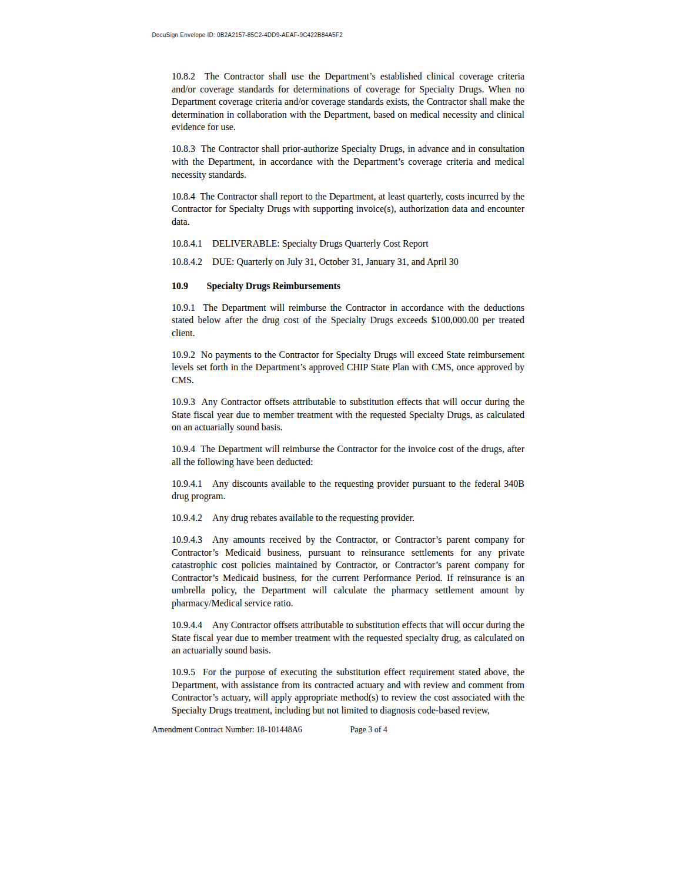DocuSign Envelope ID: 0B2A2157-85C2-4DD9-AEAF-9C422B84A5F2
10.8.2 The Contractor shall use the Department’s established clinical coverage criteria and/or coverage standards for determinations of coverage for Specialty Drugs. When no Department coverage criteria and/or coverage standards exists, the Contractor shall make the determination in collaboration with the Department, based on medical necessity and clinical evidence for use.
10.8.3 The Contractor shall prior-authorize Specialty Drugs, in advance and in consultation with the Department, in accordance with the Department’s coverage criteria and medical necessity standards.
10.8.4 The Contractor shall report to the Department, at least quarterly, costs incurred by the Contractor for Specialty Drugs with supporting invoice(s), authorization data and encounter data.
10.8.4.1 DELIVERABLE: Specialty Drugs Quarterly Cost Report
10.8.4.2 DUE: Quarterly on July 31, October 31, January 31, and April 30
10.9 Specialty Drugs Reimbursements
10.9.1 The Department will reimburse the Contractor in accordance with the deductions stated below after the drug cost of the Specialty Drugs exceeds $100,000.00 per treated client.
10.9.2 No payments to the Contractor for Specialty Drugs will exceed State reimbursement levels set forth in the Department’s approved CHIP State Plan with CMS, once approved by CMS.
10.9.3 Any Contractor offsets attributable to substitution effects that will occur during the State fiscal year due to member treatment with the requested Specialty Drugs, as calculated on an actuarially sound basis.
10.9.4 The Department will reimburse the Contractor for the invoice cost of the drugs, after all the following have been deducted:
10.9.4.1 Any discounts available to the requesting provider pursuant to the federal 340B drug program.
10.9.4.2 Any drug rebates available to the requesting provider.
10.9.4.3 Any amounts received by the Contractor, or Contractor’s parent company for Contractor’s Medicaid business, pursuant to reinsurance settlements for any private catastrophic cost policies maintained by Contractor, or Contractor’s parent company for Contractor’s Medicaid business, for the current Performance Period. If reinsurance is an umbrella policy, the Department will calculate the pharmacy settlement amount by pharmacy/Medical service ratio.
10.9.4.4 Any Contractor offsets attributable to substitution effects that will occur during the State fiscal year due to member treatment with the requested specialty drug, as calculated on an actuarially sound basis.
10.9.5 For the purpose of executing the substitution effect requirement stated above, the Department, with assistance from its contracted actuary and with review and comment from Contractor’s actuary, will apply appropriate method(s) to review the cost associated with the Specialty Drugs treatment, including but not limited to diagnosis code-based review,
Amendment Contract Number: 18-101448A6
Page 3 of 4